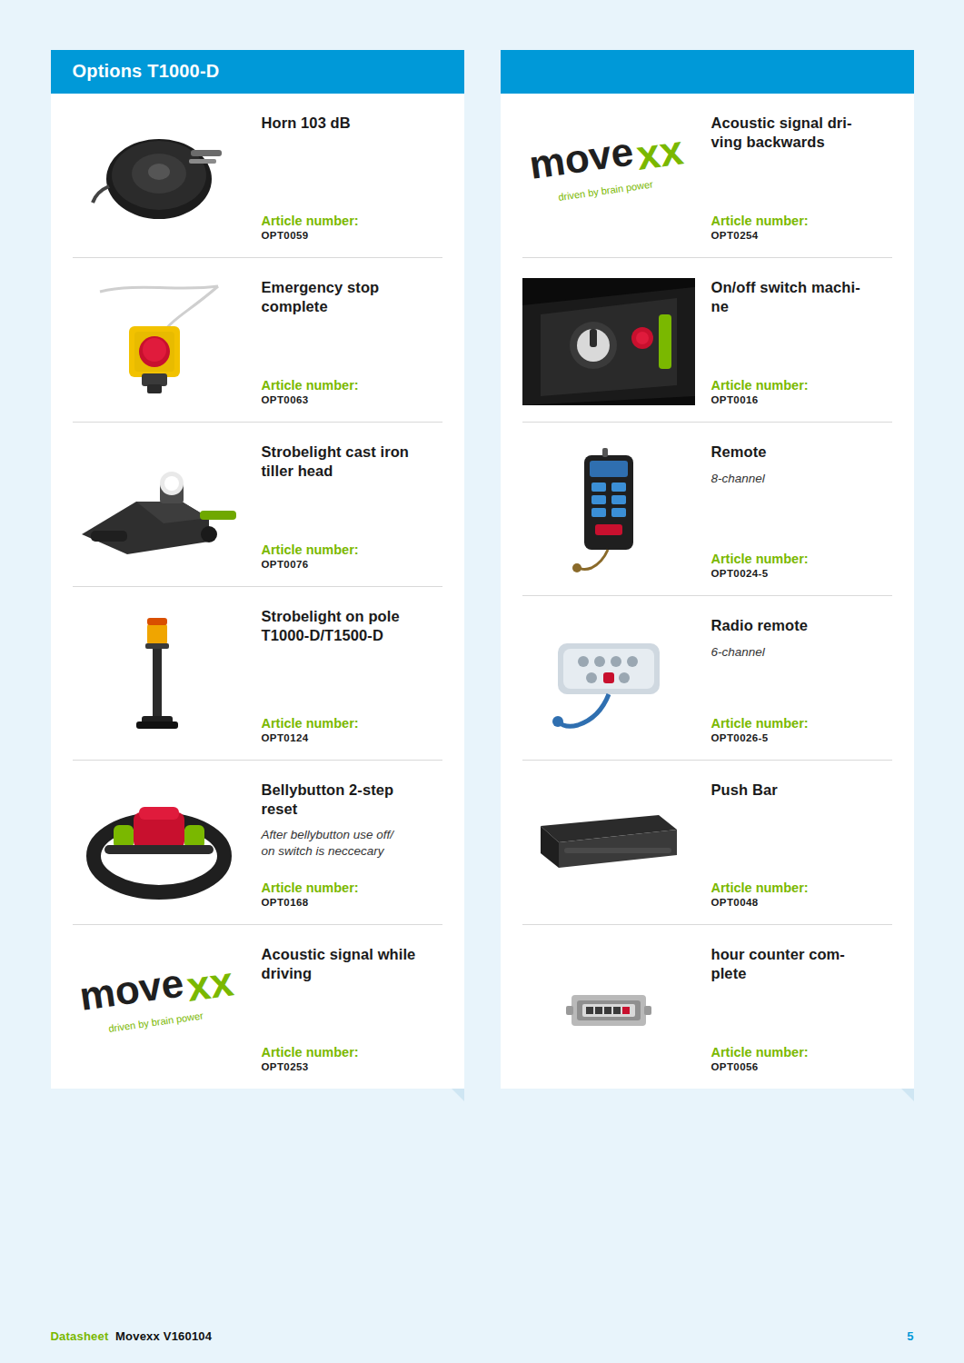Options T1000-D
Horn 103 dB
Article number:
OPT0059
Emergency stop
complete
Article number:
OPT0063
Strobelight cast iron
tiller head
Article number:
OPT0076
Strobelight on pole
T1000-D/T1500-D
Article number:
OPT0124
Bellybutton 2-step
reset
After bellybutton use off/
on switch is neccecary
Article number:
OPT0168
move xx driven by brain power
Acoustic signal while
driving
Article number:
OPT0253
move xx driven by brain power
Acoustic signal dri-
ving backwards
Article number:
OPT0254
On/off switch machi-
ne
Article number:
OPT0016
Remote
8-channel
Article number:
OPT0024-5
Radio remote
6-channel
Article number:
OPT0026-5
Push Bar
Article number:
OPT0048
hour counter com-
plete
Article number:
OPT0056
Datasheet Movexx V160104
5